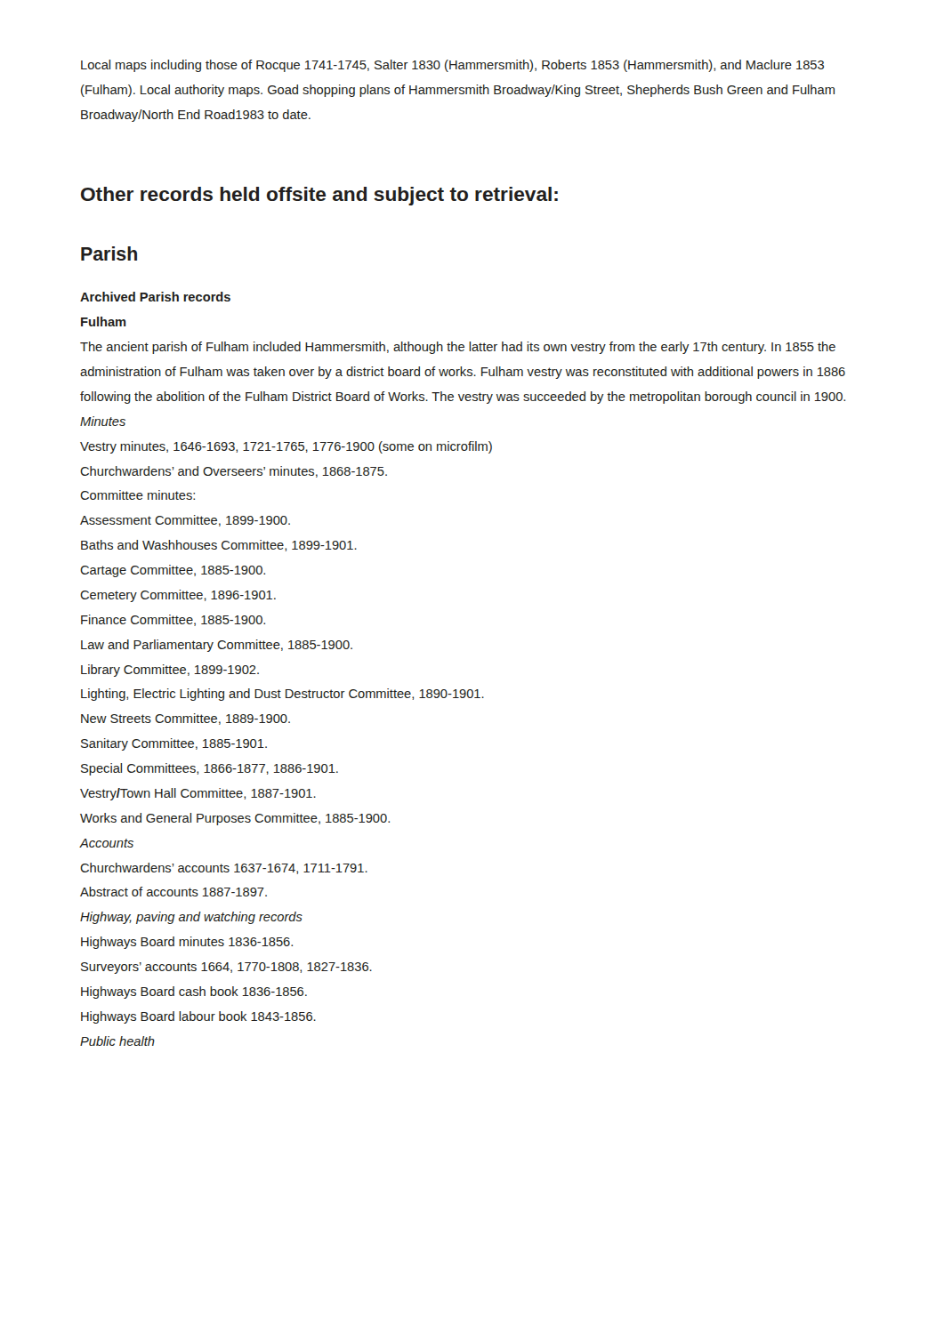Local maps including those of Rocque 1741-1745, Salter 1830 (Hammersmith), Roberts 1853 (Hammersmith), and Maclure 1853 (Fulham). Local authority maps. Goad shopping plans of Hammersmith Broadway/King Street, Shepherds Bush Green and Fulham Broadway/North End Road1983 to date.
Other records held offsite and subject to retrieval:
Parish
Archived Parish records
Fulham
The ancient parish of Fulham included Hammersmith, although the latter had its own vestry from the early 17th century. In 1855 the administration of Fulham was taken over by a district board of works. Fulham vestry was reconstituted with additional powers in 1886 following the abolition of the Fulham District Board of Works. The vestry was succeeded by the metropolitan borough council in 1900.
Minutes
Vestry minutes, 1646-1693, 1721-1765, 1776-1900 (some on microfilm)
Churchwardens’ and Overseers’ minutes, 1868-1875.
Committee minutes:
Assessment Committee, 1899-1900.
Baths and Washhouses Committee, 1899-1901.
Cartage Committee, 1885-1900.
Cemetery Committee, 1896-1901.
Finance Committee, 1885-1900.
Law and Parliamentary Committee, 1885-1900.
Library Committee, 1899-1902.
Lighting, Electric Lighting and Dust Destructor Committee, 1890-1901.
New Streets Committee, 1889-1900.
Sanitary Committee, 1885-1901.
Special Committees, 1866-1877, 1886-1901.
Vestry/Town Hall Committee, 1887-1901.
Works and General Purposes Committee, 1885-1900.
Accounts
Churchwardens’ accounts 1637-1674, 1711-1791.
Abstract of accounts 1887-1897.
Highway, paving and watching records
Highways Board minutes 1836-1856.
Surveyors’ accounts 1664, 1770-1808, 1827-1836.
Highways Board cash book 1836-1856.
Highways Board labour book 1843-1856.
Public health